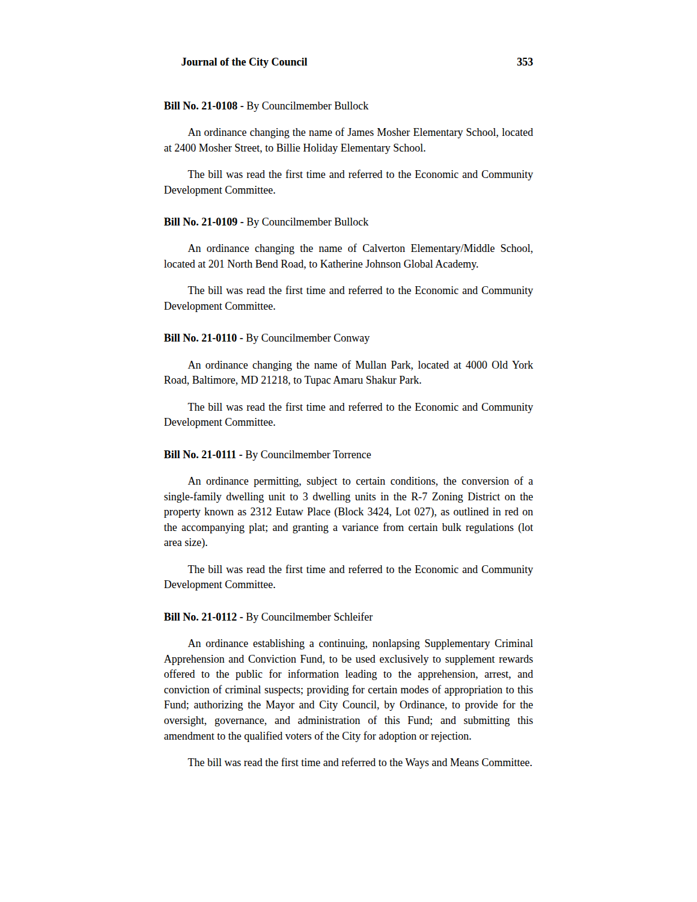Journal of the City Council 353
Bill No. 21-0108 - By Councilmember Bullock
An ordinance changing the name of James Mosher Elementary School, located at 2400 Mosher Street, to Billie Holiday Elementary School.
The bill was read the first time and referred to the Economic and Community Development Committee.
Bill No. 21-0109 - By Councilmember Bullock
An ordinance changing the name of Calverton Elementary/Middle School, located at 201 North Bend Road, to Katherine Johnson Global Academy.
The bill was read the first time and referred to the Economic and Community Development Committee.
Bill No. 21-0110 - By Councilmember Conway
An ordinance changing the name of Mullan Park, located at 4000 Old York Road, Baltimore, MD 21218, to Tupac Amaru Shakur Park.
The bill was read the first time and referred to the Economic and Community Development Committee.
Bill No. 21-0111 - By Councilmember Torrence
An ordinance permitting, subject to certain conditions, the conversion of a single-family dwelling unit to 3 dwelling units in the R-7 Zoning District on the property known as 2312 Eutaw Place (Block 3424, Lot 027), as outlined in red on the accompanying plat; and granting a variance from certain bulk regulations (lot area size).
The bill was read the first time and referred to the Economic and Community Development Committee.
Bill No. 21-0112 - By Councilmember Schleifer
An ordinance establishing a continuing, nonlapsing Supplementary Criminal Apprehension and Conviction Fund, to be used exclusively to supplement rewards offered to the public for information leading to the apprehension, arrest, and conviction of criminal suspects; providing for certain modes of appropriation to this Fund; authorizing the Mayor and City Council, by Ordinance, to provide for the oversight, governance, and administration of this Fund; and submitting this amendment to the qualified voters of the City for adoption or rejection.
The bill was read the first time and referred to the Ways and Means Committee.